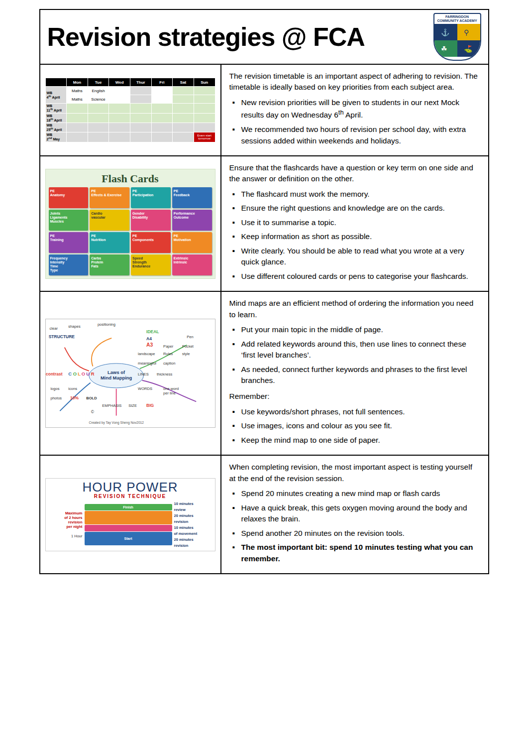Revision strategies @ FCA
FARRINGDON
COMMUNITY ACADEMY
⚓
⚲
☘
⛳
| | Mon | Tue | Wed | Thur | Fri | Sat | Sun |
| --- | --- | --- | --- | --- | --- | --- | --- |
| WB 4 th April | Maths | English | | | | | |
| Maths | Science | | | | | |
| WB 11 th April | | | | | | | |
| WB 18 th April | | | | | | | |
| WB 25 th April | | | | | | | |
| WB 2 nd May | | | | | | | Exam start tomorrow |
The revision timetable is an important aspect of adhering to revision. The timetable is ideally based on key priorities from each subject area.
New revision priorities will be given to students in our next Mock results day on Wednesday 6th April.
We recommended two hours of revision per school day, with extra sessions added within weekends and holidays.
Flash Cards
PE
Anatomy
PE
Effects & Exercise
PE
Participation
PE
Feedback
Joints
Ligaments
Muscles
Cardio
vascular
Gender
Disability
Performance
Outcome
PE
Training
PE
Nutrition
PE
Components
PE
Motivation
Frequency
Intensity
Time
Type
Carbs
Protein
Fats
Speed
Strength
Endurance
Extrinsic
Intrinsic
Ensure that the flashcards have a question or key term on one side and the answer or definition on the other.
The flashcard must work the memory.
Ensure the right questions and knowledge are on the cards.
Use it to summarise a topic.
Keep information as short as possible.
Write clearly. You should be able to read what you wrote at a very quick glance.
Use different coloured cards or pens to categorise your flashcards.
Laws of Mind Mapping clear shapes positioning STRUCTURE contrast C O L O U R logos icons photos 10% BOLD EMPHASIS SIZE BIG WORDS one word per line LINES thickness meaningful caption landscape Rules style Paper Pocket Pen IDEAL A4 A3 Created by Tay Vong Sheng Nov2012 ©
Mind maps are an efficient method of ordering the information you need to learn.
Put your main topic in the middle of page.
Add related keywords around this, then use lines to connect these ‘first level branches’.
As needed, connect further keywords and phrases to the first level branches.
Remember:
Use keywords/short phrases, not full sentences.
Use images, icons and colour as you see fit.
Keep the mind map to one side of paper.
HOUR POWER
REVISION TECHNIQUE
Maximum
of 2 hours
revision
per night
1 Hour
Finish
Start
10 minutes
review
20 minutes
revision
10 minutes
of movement
20 minutes
revision
When completing revision, the most important aspect is testing yourself at the end of the revision session.
Spend 20 minutes creating a new mind map or flash cards
Have a quick break, this gets oxygen moving around the body and relaxes the brain.
Spend another 20 minutes on the revision tools.
The most important bit: spend 10 minutes testing what you can remember.